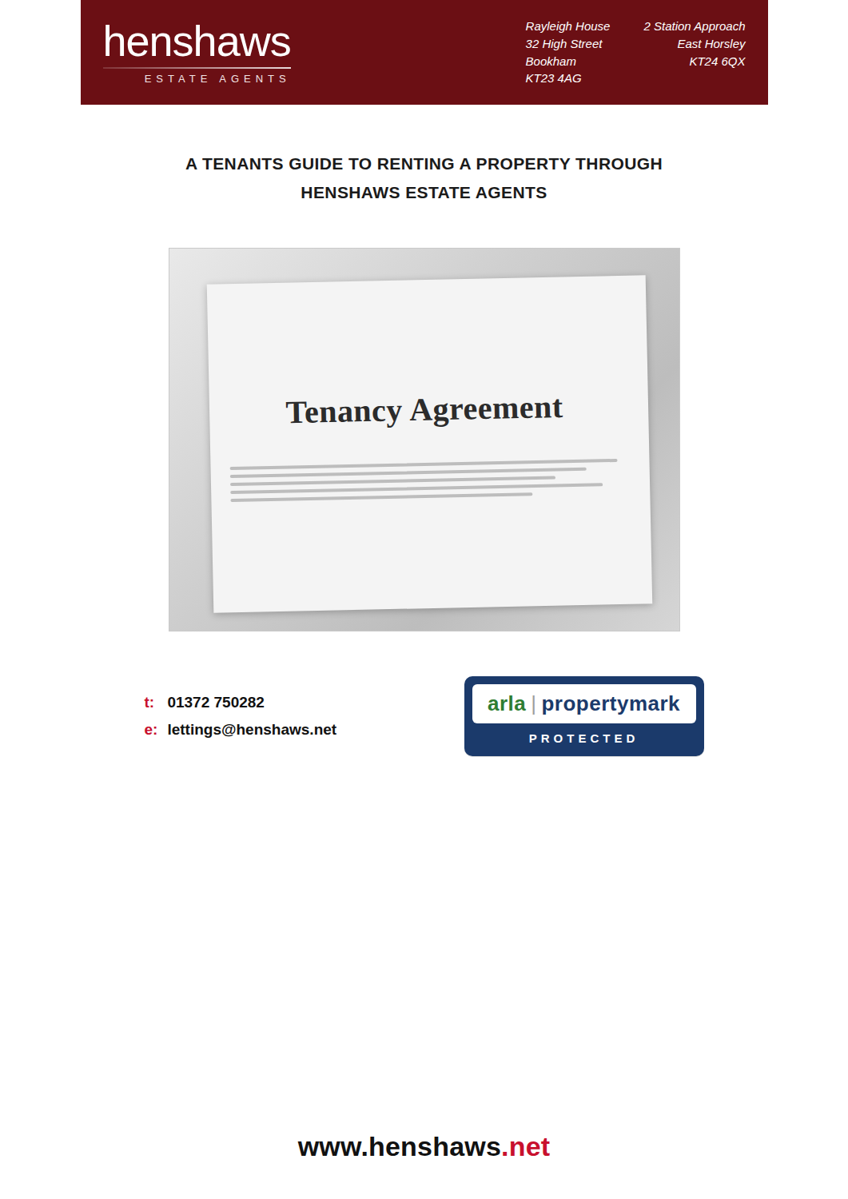henshaws Estate Agents
Rayleigh House
32 High Street
Bookham
KT23 4AG 2 Station Approach
East Horsley
KT24 6QX
A Tenants Guide to Renting a Property Through Henshaws Estate Agents
Tenancy Agreement
t:
01372 750282
e:
lettings@henshaws.net
arla|propertymark
Protected
www.henshaws.net